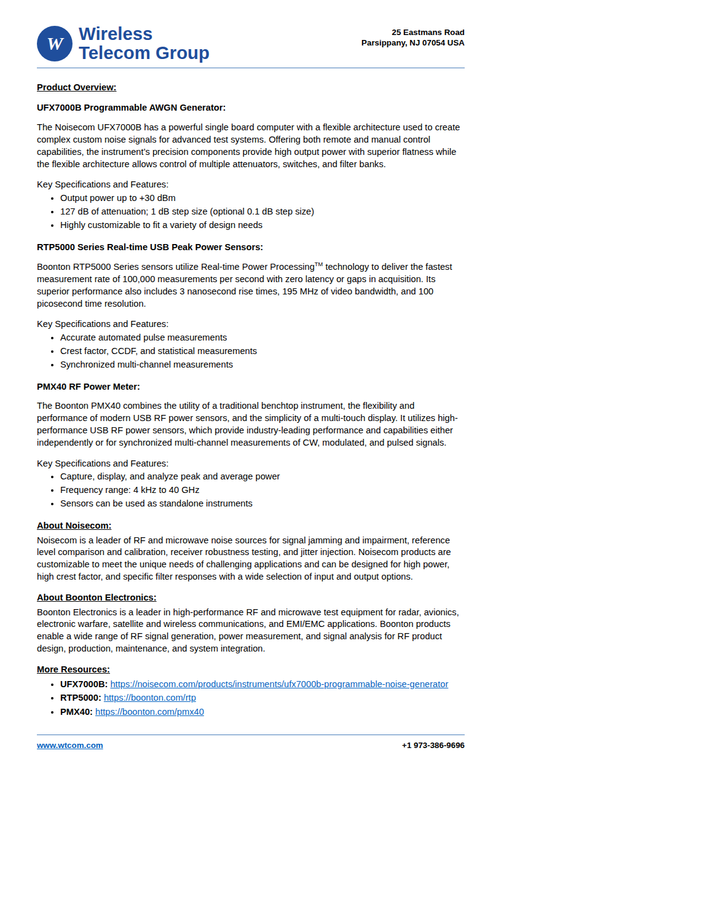W
Wireless Telecom Group
25 Eastmans Road
Parsippany, NJ 07054 USA
Product Overview:
UFX7000B Programmable AWGN Generator:
The Noisecom UFX7000B has a powerful single board computer with a flexible architecture used to create complex custom noise signals for advanced test systems. Offering both remote and manual control capabilities, the instrument’s precision components provide high output power with superior flatness while the flexible architecture allows control of multiple attenuators, switches, and filter banks.
Key Specifications and Features:
Output power up to +30 dBm
127 dB of attenuation; 1 dB step size (optional 0.1 dB step size)
Highly customizable to fit a variety of design needs
RTP5000 Series Real-time USB Peak Power Sensors:
Boonton RTP5000 Series sensors utilize Real-time Power ProcessingTM technology to deliver the fastest measurement rate of 100,000 measurements per second with zero latency or gaps in acquisition. Its superior performance also includes 3 nanosecond rise times, 195 MHz of video bandwidth, and 100 picosecond time resolution.
Key Specifications and Features:
Accurate automated pulse measurements
Crest factor, CCDF, and statistical measurements
Synchronized multi-channel measurements
PMX40 RF Power Meter:
The Boonton PMX40 combines the utility of a traditional benchtop instrument, the flexibility and performance of modern USB RF power sensors, and the simplicity of a multi-touch display. It utilizes high-performance USB RF power sensors, which provide industry-leading performance and capabilities either independently or for synchronized multi-channel measurements of CW, modulated, and pulsed signals.
Key Specifications and Features:
Capture, display, and analyze peak and average power
Frequency range: 4 kHz to 40 GHz
Sensors can be used as standalone instruments
About Noisecom:
Noisecom is a leader of RF and microwave noise sources for signal jamming and impairment, reference level comparison and calibration, receiver robustness testing, and jitter injection. Noisecom products are customizable to meet the unique needs of challenging applications and can be designed for high power, high crest factor, and specific filter responses with a wide selection of input and output options.
About Boonton Electronics:
Boonton Electronics is a leader in high-performance RF and microwave test equipment for radar, avionics, electronic warfare, satellite and wireless communications, and EMI/EMC applications. Boonton products enable a wide range of RF signal generation, power measurement, and signal analysis for RF product design, production, maintenance, and system integration.
More Resources:
UFX7000B: https://noisecom.com/products/instruments/ufx7000b-programmable-noise-generator
RTP5000: https://boonton.com/rtp
PMX40: https://boonton.com/pmx40
www.wtcom.com
+1 973-386-9696